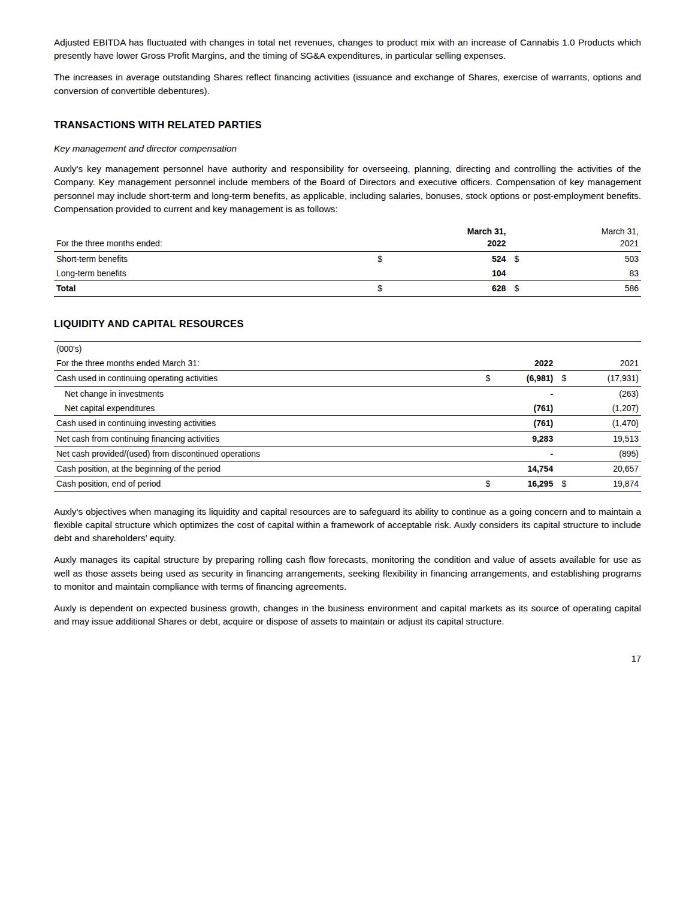Adjusted EBITDA has fluctuated with changes in total net revenues, changes to product mix with an increase of Cannabis 1.0 Products which presently have lower Gross Profit Margins, and the timing of SG&A expenditures, in particular selling expenses.
The increases in average outstanding Shares reflect financing activities (issuance and exchange of Shares, exercise of warrants, options and conversion of convertible debentures).
TRANSACTIONS WITH RELATED PARTIES
Key management and director compensation
Auxly's key management personnel have authority and responsibility for overseeing, planning, directing and controlling the activities of the Company. Key management personnel include members of the Board of Directors and executive officers. Compensation of key management personnel may include short-term and long-term benefits, as applicable, including salaries, bonuses, stock options or post-employment benefits. Compensation provided to current and key management is as follows:
| For the three months ended: | | March 31, 2022 | | March 31, 2021 |
| Short-term benefits | $ | 524 | $ | 503 |
| Long-term benefits | | 104 | | 83 |
| Total | $ | 628 | $ | 586 |
LIQUIDITY AND CAPITAL RESOURCES
| (000's) | | | | |
| For the three months ended March 31: | | 2022 | | 2021 |
| Cash used in continuing operating activities | $ | (6,981) | $ | (17,931) |
| Net change in investments | | - | | (263) |
| Net capital expenditures | | (761) | | (1,207) |
| Cash used in continuing investing activities | | (761) | | (1,470) |
| Net cash from continuing financing activities | | 9,283 | | 19,513 |
| Net cash provided/(used) from discontinued operations | | - | | (895) |
| Cash position, at the beginning of the period | | 14,754 | | 20,657 |
| Cash position, end of period | $ | 16,295 | $ | 19,874 |
Auxly’s objectives when managing its liquidity and capital resources are to safeguard its ability to continue as a going concern and to maintain a flexible capital structure which optimizes the cost of capital within a framework of acceptable risk. Auxly considers its capital structure to include debt and shareholders’ equity.
Auxly manages its capital structure by preparing rolling cash flow forecasts, monitoring the condition and value of assets available for use as well as those assets being used as security in financing arrangements, seeking flexibility in financing arrangements, and establishing programs to monitor and maintain compliance with terms of financing agreements.
Auxly is dependent on expected business growth, changes in the business environment and capital markets as its source of operating capital and may issue additional Shares or debt, acquire or dispose of assets to maintain or adjust its capital structure.
17